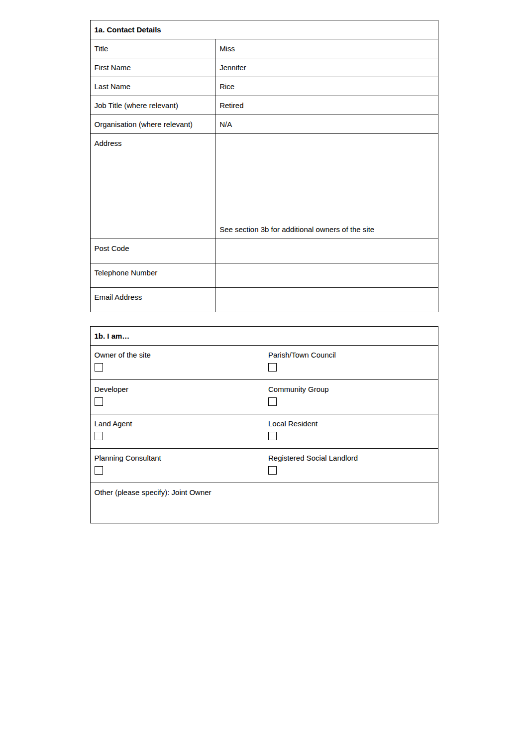| 1a. Contact Details |
| Title | Miss |
| First Name | Jennifer |
| Last Name | Rice |
| Job Title (where relevant) | Retired |
| Organisation (where relevant) | N/A |
| Address | See section 3b for additional owners of the site |
| Post Code | |
| Telephone Number | |
| Email Address | |
| 1b. I am… |
| Owner of the site | Parish/Town Council |
| Developer | Community Group |
| Land Agent | Local Resident |
| Planning Consultant | Registered Social Landlord |
| Other (please specify): Joint Owner |